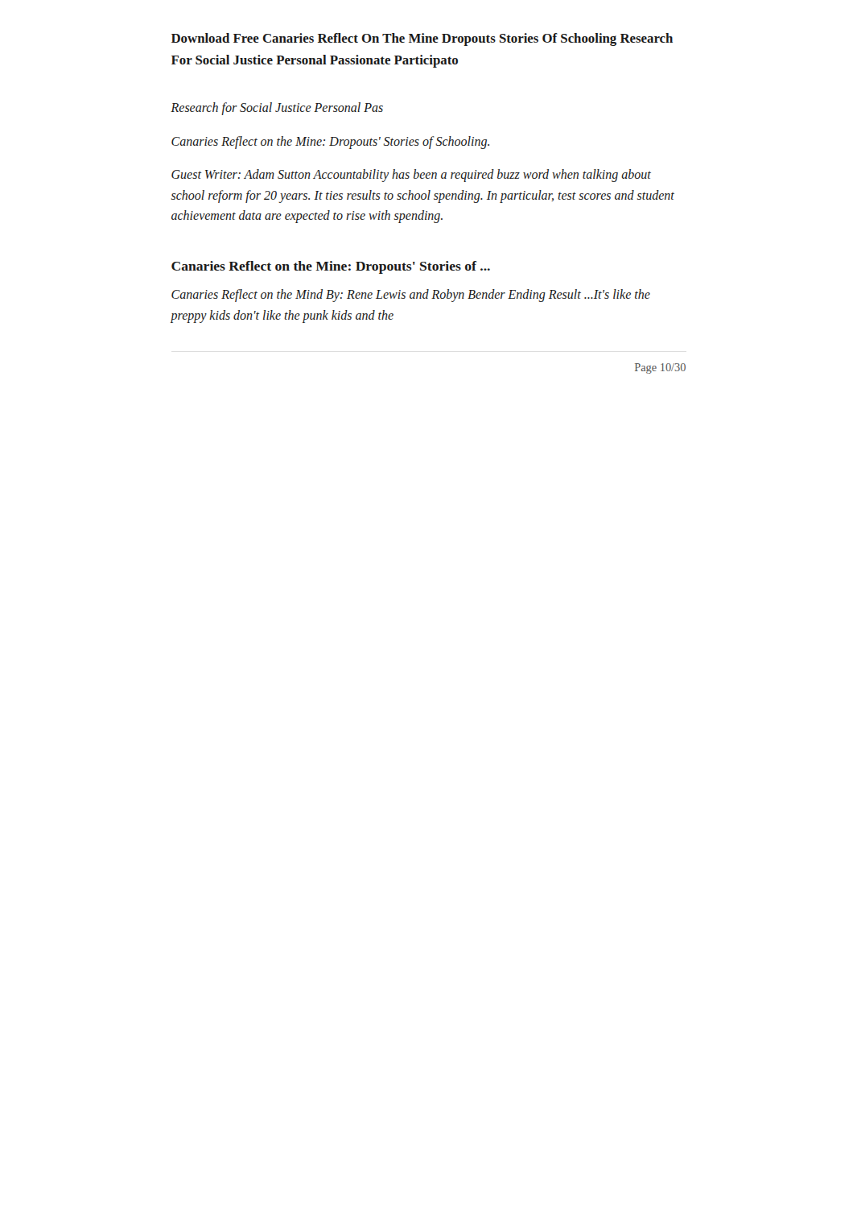Download Free Canaries Reflect On The Mine Dropouts Stories Of Schooling Research For Social Justice Personal Passionate Participato
Research for Social Justice Personal Pas
Canaries Reflect on the Mine: Dropouts' Stories of Schooling.
Guest Writer: Adam Sutton Accountability has been a required buzz word when talking about school reform for 20 years. It ties results to school spending. In particular, test scores and student achievement data are expected to rise with spending.
Canaries Reflect on the Mine: Dropouts' Stories of ...
Canaries Reflect on the Mind By: Rene Lewis and Robyn Bender Ending Result ...It's like the preppy kids don't like the punk kids and the
Page 10/30